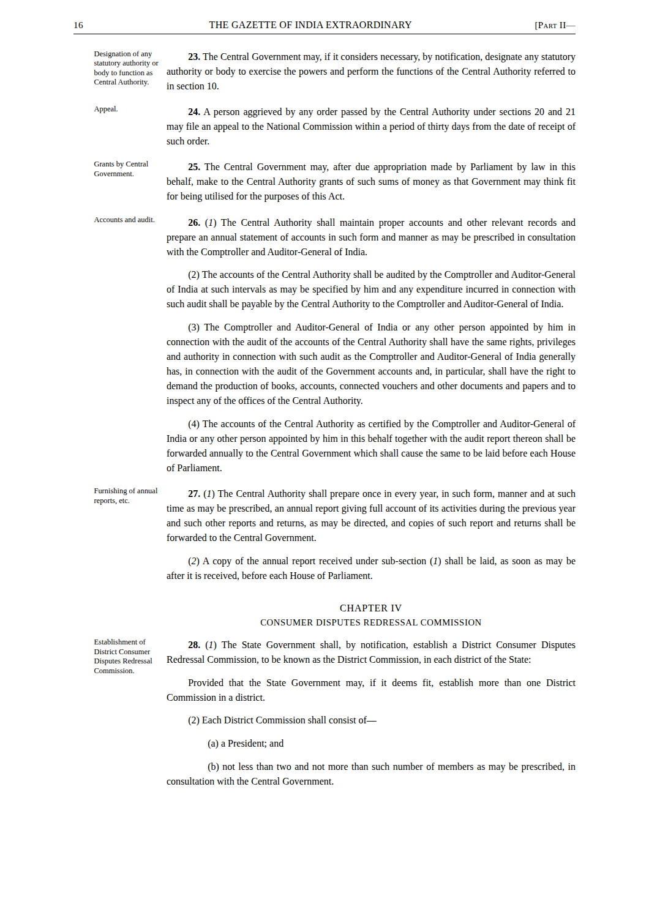16
The Gazette of India Extraordinary
[PART II—
Designation of any statutory authority or body to function as Central Authority.
23. The Central Government may, if it considers necessary, by notification, designate any statutory authority or body to exercise the powers and perform the functions of the Central Authority referred to in section 10.
Appeal.
24. A person aggrieved by any order passed by the Central Authority under sections 20 and 21 may file an appeal to the National Commission within a period of thirty days from the date of receipt of such order.
Grants by Central Government.
25. The Central Government may, after due appropriation made by Parliament by law in this behalf, make to the Central Authority grants of such sums of money as that Government may think fit for being utilised for the purposes of this Act.
Accounts and audit.
26. (1) The Central Authority shall maintain proper accounts and other relevant records and prepare an annual statement of accounts in such form and manner as may be prescribed in consultation with the Comptroller and Auditor-General of India.
(2) The accounts of the Central Authority shall be audited by the Comptroller and Auditor-General of India at such intervals as may be specified by him and any expenditure incurred in connection with such audit shall be payable by the Central Authority to the Comptroller and Auditor-General of India.
(3) The Comptroller and Auditor-General of India or any other person appointed by him in connection with the audit of the accounts of the Central Authority shall have the same rights, privileges and authority in connection with such audit as the Comptroller and Auditor-General of India generally has, in connection with the audit of the Government accounts and, in particular, shall have the right to demand the production of books, accounts, connected vouchers and other documents and papers and to inspect any of the offices of the Central Authority.
(4) The accounts of the Central Authority as certified by the Comptroller and Auditor-General of India or any other person appointed by him in this behalf together with the audit report thereon shall be forwarded annually to the Central Government which shall cause the same to be laid before each House of Parliament.
Furnishing of annual reports, etc.
27. (1) The Central Authority shall prepare once in every year, in such form, manner and at such time as may be prescribed, an annual report giving full account of its activities during the previous year and such other reports and returns, as may be directed, and copies of such report and returns shall be forwarded to the Central Government.
(2) A copy of the annual report received under sub-section (1) shall be laid, as soon as may be after it is received, before each House of Parliament.
CHAPTER IV
Consumer Disputes Redressal Commission
Establishment of District Consumer Disputes Redressal Commission.
28. (1) The State Government shall, by notification, establish a District Consumer Disputes Redressal Commission, to be known as the District Commission, in each district of the State:
Provided that the State Government may, if it deems fit, establish more than one District Commission in a district.
(2) Each District Commission shall consist of—
(a) a President; and
(b) not less than two and not more than such number of members as may be prescribed, in consultation with the Central Government.